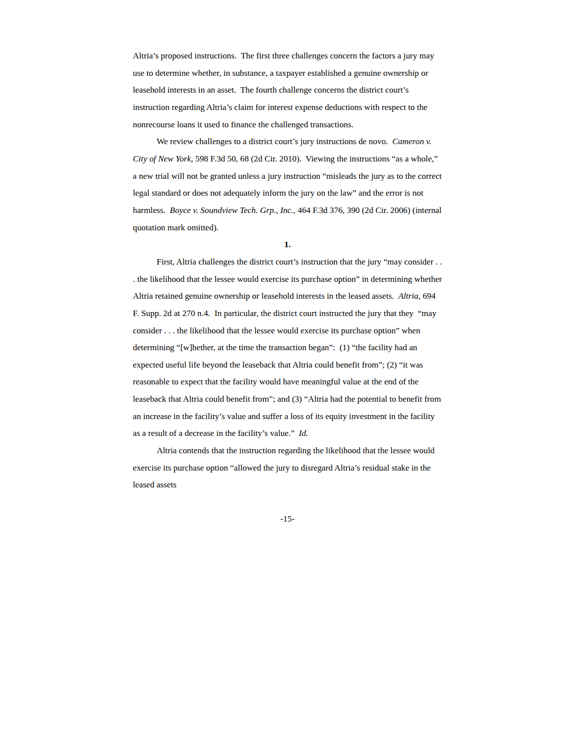Altria’s proposed instructions. The first three challenges concern the factors a jury may use to determine whether, in substance, a taxpayer established a genuine ownership or leasehold interests in an asset. The fourth challenge concerns the district court’s instruction regarding Altria’s claim for interest expense deductions with respect to the nonrecourse loans it used to finance the challenged transactions.
We review challenges to a district court’s jury instructions de novo. Cameron v. City of New York, 598 F.3d 50, 68 (2d Cir. 2010). Viewing the instructions “as a whole,” a new trial will not be granted unless a jury instruction “misleads the jury as to the correct legal standard or does not adequately inform the jury on the law” and the error is not harmless. Boyce v. Soundview Tech. Grp., Inc., 464 F.3d 376, 390 (2d Cir. 2006) (internal quotation mark omitted).
1.
First, Altria challenges the district court’s instruction that the jury “may consider . . . the likelihood that the lessee would exercise its purchase option” in determining whether Altria retained genuine ownership or leasehold interests in the leased assets. Altria, 694 F. Supp. 2d at 270 n.4. In particular, the district court instructed the jury that they “may consider . . . the likelihood that the lessee would exercise its purchase option” when determining “[w]hether, at the time the transaction began”: (1) “the facility had an expected useful life beyond the leaseback that Altria could benefit from”; (2) “it was reasonable to expect that the facility would have meaningful value at the end of the leaseback that Altria could benefit from”; and (3) “Altria had the potential to benefit from an increase in the facility’s value and suffer a loss of its equity investment in the facility as a result of a decrease in the facility’s value.” Id.
Altria contends that the instruction regarding the likelihood that the lessee would exercise its purchase option “allowed the jury to disregard Altria’s residual stake in the leased assets
-15-